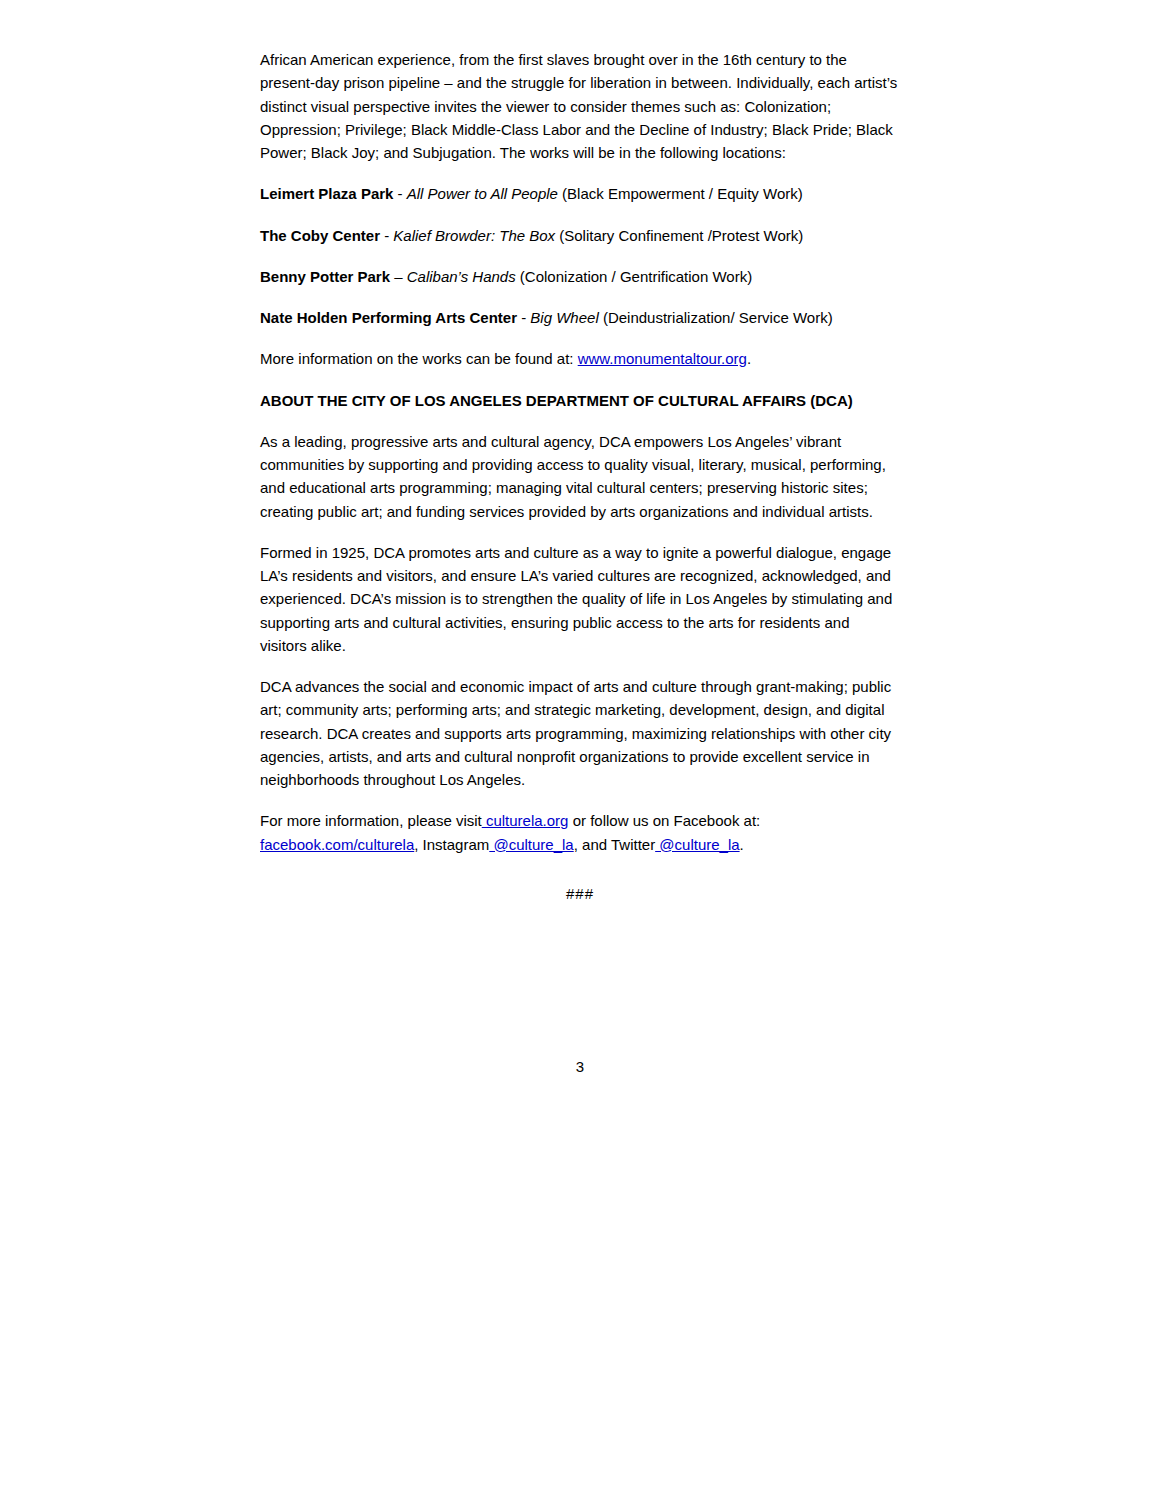African American experience, from the first slaves brought over in the 16th century to the present-day prison pipeline – and the struggle for liberation in between. Individually, each artist’s distinct visual perspective invites the viewer to consider themes such as: Colonization; Oppression; Privilege; Black Middle-Class Labor and the Decline of Industry; Black Pride; Black Power; Black Joy; and Subjugation. The works will be in the following locations:
Leimert Plaza Park - All Power to All People (Black Empowerment / Equity Work)
The Coby Center - Kalief Browder: The Box (Solitary Confinement /Protest Work)
Benny Potter Park – Caliban’s Hands (Colonization / Gentrification Work)
Nate Holden Performing Arts Center - Big Wheel (Deindustrialization/ Service Work)
More information on the works can be found at: www.monumentaltour.org.
ABOUT THE CITY OF LOS ANGELES DEPARTMENT OF CULTURAL AFFAIRS (DCA)
As a leading, progressive arts and cultural agency, DCA empowers Los Angeles’ vibrant communities by supporting and providing access to quality visual, literary, musical, performing, and educational arts programming; managing vital cultural centers; preserving historic sites; creating public art; and funding services provided by arts organizations and individual artists.
Formed in 1925, DCA promotes arts and culture as a way to ignite a powerful dialogue, engage LA’s residents and visitors, and ensure LA’s varied cultures are recognized, acknowledged, and experienced. DCA’s mission is to strengthen the quality of life in Los Angeles by stimulating and supporting arts and cultural activities, ensuring public access to the arts for residents and visitors alike.
DCA advances the social and economic impact of arts and culture through grant-making; public art; community arts; performing arts; and strategic marketing, development, design, and digital research. DCA creates and supports arts programming, maximizing relationships with other city agencies, artists, and arts and cultural nonprofit organizations to provide excellent service in neighborhoods throughout Los Angeles.
For more information, please visit culturela.org or follow us on Facebook at: facebook.com/culturela, Instagram @culture_la, and Twitter @culture_la.
###
3